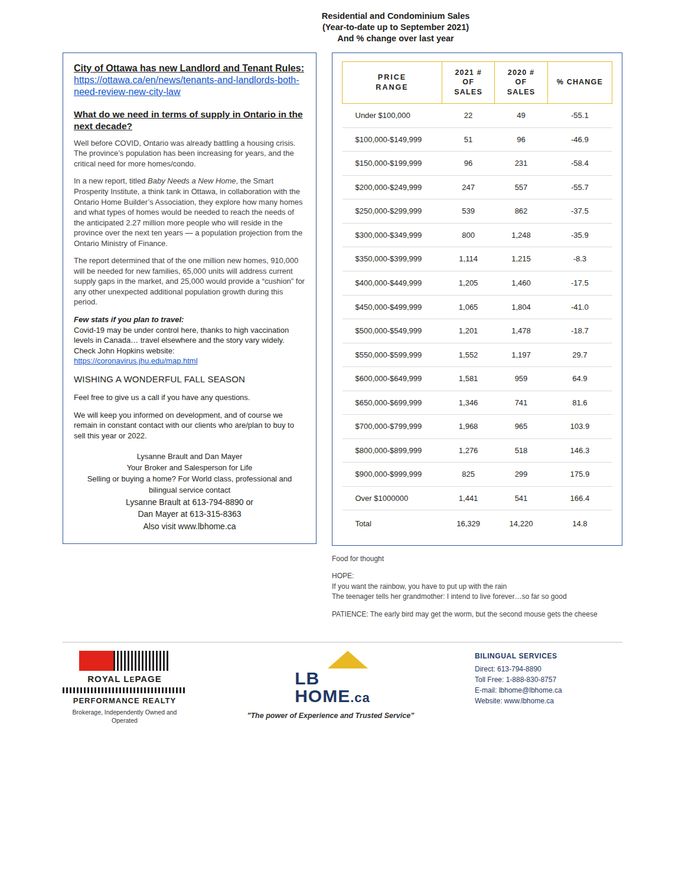Residential and Condominium Sales (Year-to-date up to September 2021) And % change over last year
City of Ottawa has new Landlord and Tenant Rules: https://ottawa.ca/en/news/tenants-and-landlords-both-need-review-new-city-law
What do we need in terms of supply in Ontario in the next decade?
Well before COVID, Ontario was already battling a housing crisis. The province’s population has been increasing for years, and the critical need for more homes/condo.
In a new report, titled Baby Needs a New Home, the Smart Prosperity Institute, a think tank in Ottawa, in collaboration with the Ontario Home Builder’s Association, they explore how many homes and what types of homes would be needed to reach the needs of the anticipated 2.27 million more people who will reside in the province over the next ten years — a population projection from the Ontario Ministry of Finance.
The report determined that of the one million new homes, 910,000 will be needed for new families, 65,000 units will address current supply gaps in the market, and 25,000 would provide a “cushion” for any other unexpected additional population growth during this period.
Few stats if you plan to travel:
Covid-19 may be under control here, thanks to high vaccination levels in Canada… travel elsewhere and the story vary widely. Check John Hopkins website:
https://coronavirus.jhu.edu/map.html
WISHING A WONDERFUL FALL SEASON
Feel free to give us a call if you have any questions.
We will keep you informed on development, and of course we remain in constant contact with our clients who are/plan to buy to sell this year or 2022.
Lysanne Brault and Dan Mayer
Your Broker and Salesperson for Life
Selling or buying a home? For World class, professional and bilingual service contact
Lysanne Brault at 613-794-8890 or
Dan Mayer at 613-315-8363
Also visit www.lbhome.ca
| PRICE RANGE | 2021 # OF SALES | 2020 # OF SALES | % CHANGE |
| --- | --- | --- | --- |
| Under $100,000 | 22 | 49 | -55.1 |
| $100,000-$149,999 | 51 | 96 | -46.9 |
| $150,000-$199,999 | 96 | 231 | -58.4 |
| $200,000-$249,999 | 247 | 557 | -55.7 |
| $250,000-$299,999 | 539 | 862 | -37.5 |
| $300,000-$349,999 | 800 | 1,248 | -35.9 |
| $350,000-$399,999 | 1,114 | 1,215 | -8.3 |
| $400,000-$449,999 | 1,205 | 1,460 | -17.5 |
| $450,000-$499,999 | 1,065 | 1,804 | -41.0 |
| $500,000-$549,999 | 1,201 | 1,478 | -18.7 |
| $550,000-$599,999 | 1,552 | 1,197 | 29.7 |
| $600,000-$649,999 | 1,581 | 959 | 64.9 |
| $650,000-$699,999 | 1,346 | 741 | 81.6 |
| $700,000-$799,999 | 1,968 | 965 | 103.9 |
| $800,000-$899,999 | 1,276 | 518 | 146.3 |
| $900,000-$999,999 | 825 | 299 | 175.9 |
| Over $1000000 | 1,441 | 541 | 166.4 |
| Total | 16,329 | 14,220 | 14.8 |
Food for thought
HOPE: If you want the rainbow, you have to put up with the rain
The teenager tells her grandmother: I intend to live forever…so far so good
PATIENCE: The early bird may get the worm, but the second mouse gets the cheese
ROYAL LEPAGE
PERFORMANCE REALTY
Brokerage, Independently Owned and Operated
LB
HOME.ca
"The power of Experience and Trusted Service”
BILINGUAL SERVICES
Direct: 613-794-8890
Toll Free: 1-888-830-8757
E-mail: lbhome@lbhome.ca
Website: www.lbhome.ca